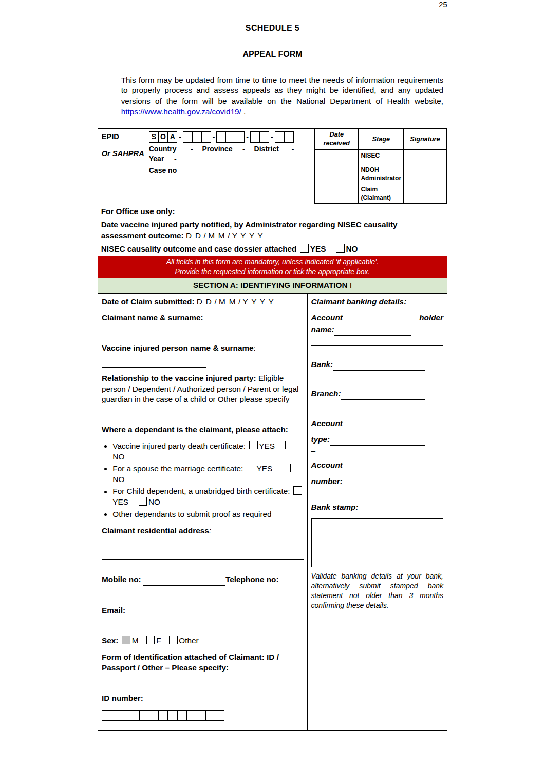25
SCHEDULE 5
APPEAL FORM
This form may be updated from time to time to meet the needs of information requirements to properly process and assess appeals as they might be identified, and any updated versions of the form will be available on the National Department of Health website, https://www.health.gov.za/covid19/ .
| / EPID / / S / O / A / - / / / / - / / / / - / / / - / / / / / / / Or SAHPRA / Country - Province - District - Year - / / / Case no / | / Date received / Stage / Signature / / --- / --- / --- / / / NISEC / / / / NDOH Administrator / / / / Claim (Claimant) / / |
| For Office use only: |
| Date vaccine injured party notified, by Administrator regarding NISEC causality assessment outcome: D D / M M / Y Y Y Y |
| NISEC causality outcome and case dossier attached YES NO |
All fields in this form are mandatory, unless indicated ‘if applicable’.
Provide the requested information or tick the appropriate box.
SECTION A: IDENTIFYING INFORMATION I
| Date of Claim submitted: D D / M M / Y Y Y Y Claimant name & surname: Vaccine injured person name & surname : Relationship to the vaccine injured party: Eligible person / Dependent / Authorized person / Parent or legal guardian in the case of a child or Other please specify Where a dependant is the claimant, please attach: Vaccine injured party death certificate: YES NO For a spouse the marriage certificate: YES NO For Child dependent, a unabridged birth certificate: YES NO Other dependants to submit proof as required Claimant residential address : Mobile no: Telephone no: Email: Sex: M F Other Form of Identification attached of Claimant: ID / Passport / Other – Please specify: ID number: | Claimant banking details: Account holder name: Bank: Branch: Account type: – Account number: – Bank stamp: Validate banking details at your bank, alternatively submit stamped bank statement not older than 3 months confirming these details. |